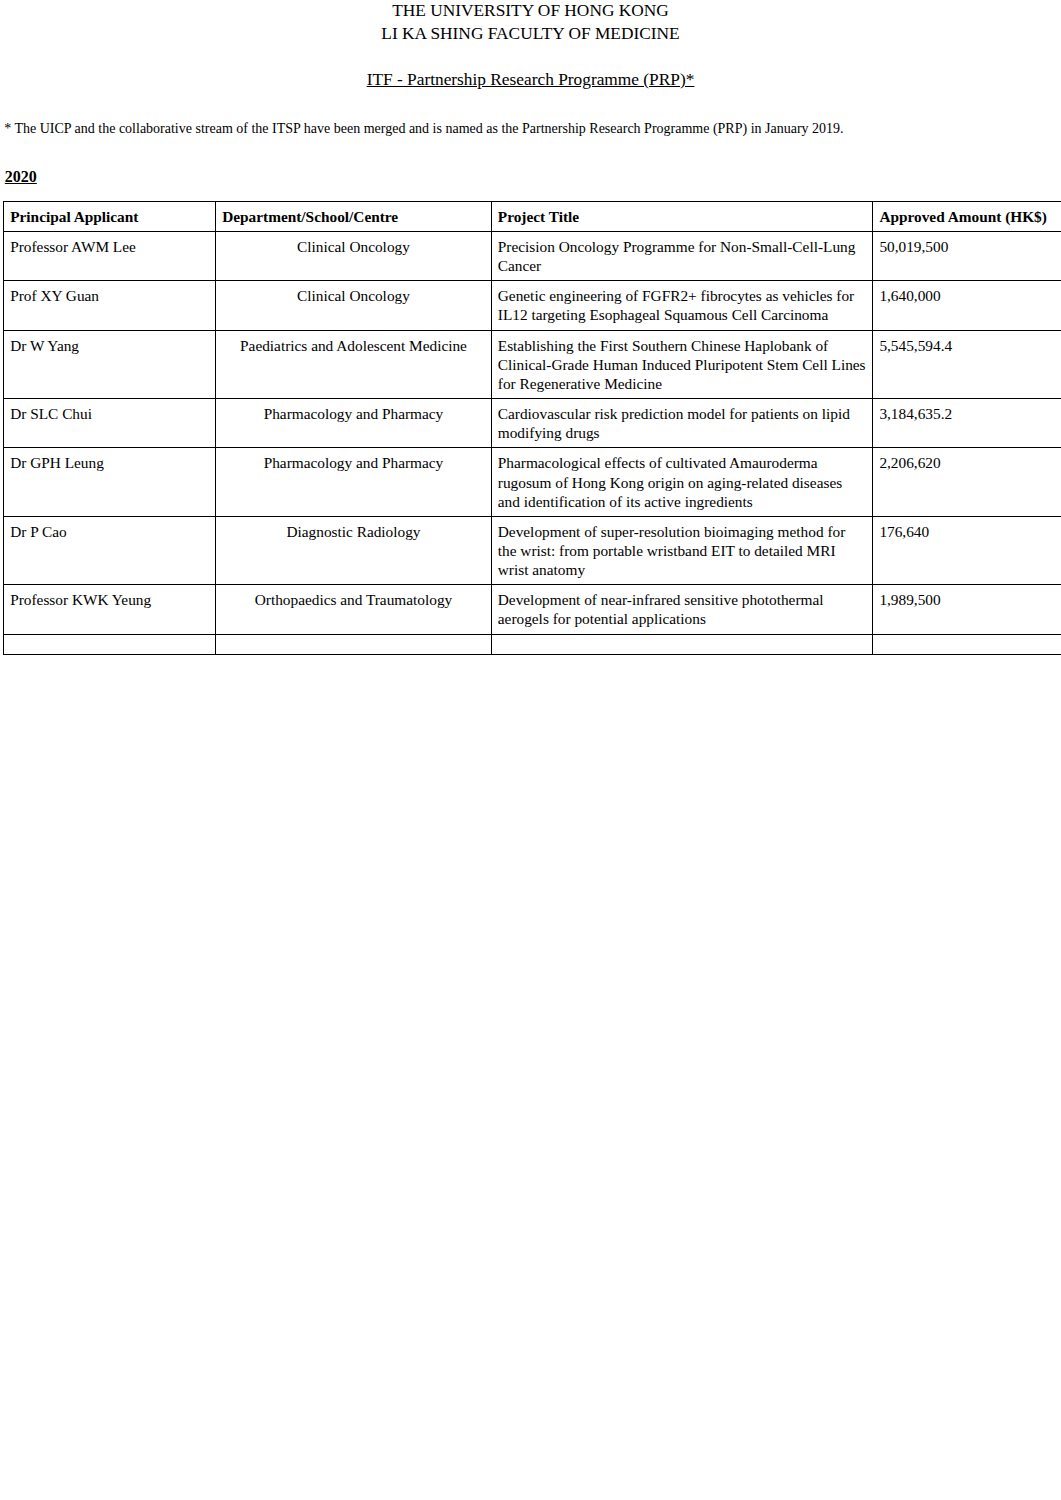THE UNIVERSITY OF HONG KONG
LI KA SHING FACULTY OF MEDICINE
ITF - Partnership Research Programme (PRP)*
* The UICP and the collaborative stream of the ITSP have been merged and is named as the Partnership Research Programme (PRP) in January 2019.
2020
| Principal Applicant | Department/School/Centre | Project Title | Approved Amount (HK$) |
| --- | --- | --- | --- |
| Professor AWM Lee | Clinical Oncology | Precision Oncology Programme for Non-Small-Cell-Lung Cancer | 50,019,500 |
| Prof XY Guan | Clinical Oncology | Genetic engineering of FGFR2+ fibrocytes as vehicles for IL12 targeting Esophageal Squamous Cell Carcinoma | 1,640,000 |
| Dr W Yang | Paediatrics and Adolescent Medicine | Establishing the First Southern Chinese Haplobank of Clinical-Grade Human Induced Pluripotent Stem Cell Lines for Regenerative Medicine | 5,545,594.4 |
| Dr SLC Chui | Pharmacology and Pharmacy | Cardiovascular risk prediction model for patients on lipid modifying drugs | 3,184,635.2 |
| Dr GPH Leung | Pharmacology and Pharmacy | Pharmacological effects of cultivated Amauroderma rugosum of Hong Kong origin on aging-related diseases and identification of its active ingredients | 2,206,620 |
| Dr P Cao | Diagnostic Radiology | Development of super-resolution bioimaging method for the wrist: from portable wristband EIT to detailed MRI wrist anatomy | 176,640 |
| Professor KWK Yeung | Orthopaedics and Traumatology | Development of near-infrared sensitive photothermal aerogels for potential applications | 1,989,500 |